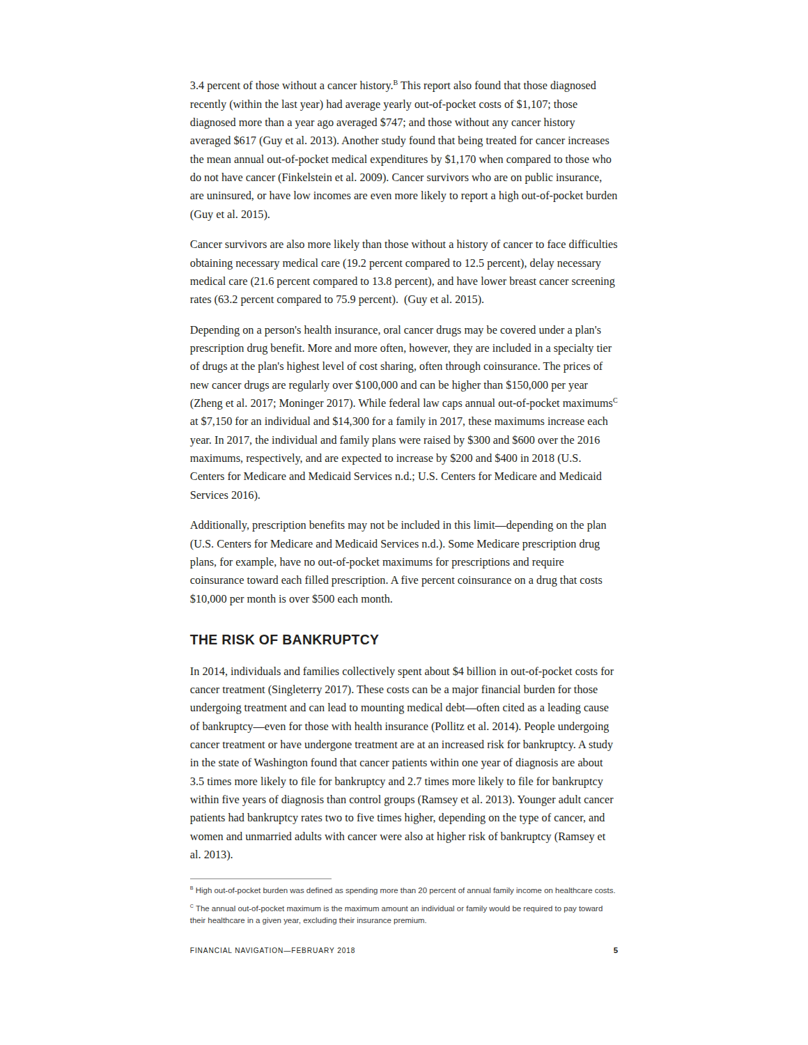3.4 percent of those without a cancer history.B This report also found that those diagnosed recently (within the last year) had average yearly out-of-pocket costs of $1,107; those diagnosed more than a year ago averaged $747; and those without any cancer history averaged $617 (Guy et al. 2013). Another study found that being treated for cancer increases the mean annual out-of-pocket medical expenditures by $1,170 when compared to those who do not have cancer (Finkelstein et al. 2009). Cancer survivors who are on public insurance, are uninsured, or have low incomes are even more likely to report a high out-of-pocket burden (Guy et al. 2015).
Cancer survivors are also more likely than those without a history of cancer to face difficulties obtaining necessary medical care (19.2 percent compared to 12.5 percent), delay necessary medical care (21.6 percent compared to 13.8 percent), and have lower breast cancer screening rates (63.2 percent compared to 75.9 percent). (Guy et al. 2015).
Depending on a person's health insurance, oral cancer drugs may be covered under a plan's prescription drug benefit. More and more often, however, they are included in a specialty tier of drugs at the plan's highest level of cost sharing, often through coinsurance. The prices of new cancer drugs are regularly over $100,000 and can be higher than $150,000 per year (Zheng et al. 2017; Moninger 2017). While federal law caps annual out-of-pocket maximumsC at $7,150 for an individual and $14,300 for a family in 2017, these maximums increase each year. In 2017, the individual and family plans were raised by $300 and $600 over the 2016 maximums, respectively, and are expected to increase by $200 and $400 in 2018 (U.S. Centers for Medicare and Medicaid Services n.d.; U.S. Centers for Medicare and Medicaid Services 2016).
Additionally, prescription benefits may not be included in this limit—depending on the plan (U.S. Centers for Medicare and Medicaid Services n.d.). Some Medicare prescription drug plans, for example, have no out-of-pocket maximums for prescriptions and require coinsurance toward each filled prescription. A five percent coinsurance on a drug that costs $10,000 per month is over $500 each month.
The Risk of Bankruptcy
In 2014, individuals and families collectively spent about $4 billion in out-of-pocket costs for cancer treatment (Singleterry 2017). These costs can be a major financial burden for those undergoing treatment and can lead to mounting medical debt—often cited as a leading cause of bankruptcy—even for those with health insurance (Pollitz et al. 2014). People undergoing cancer treatment or have undergone treatment are at an increased risk for bankruptcy. A study in the state of Washington found that cancer patients within one year of diagnosis are about 3.5 times more likely to file for bankruptcy and 2.7 times more likely to file for bankruptcy within five years of diagnosis than control groups (Ramsey et al. 2013). Younger adult cancer patients had bankruptcy rates two to five times higher, depending on the type of cancer, and women and unmarried adults with cancer were also at higher risk of bankruptcy (Ramsey et al. 2013).
B High out-of-pocket burden was defined as spending more than 20 percent of annual family income on healthcare costs.
C The annual out-of-pocket maximum is the maximum amount an individual or family would be required to pay toward their healthcare in a given year, excluding their insurance premium.
FINANCIAL NAVIGATION—FEBRUARY 2018 5